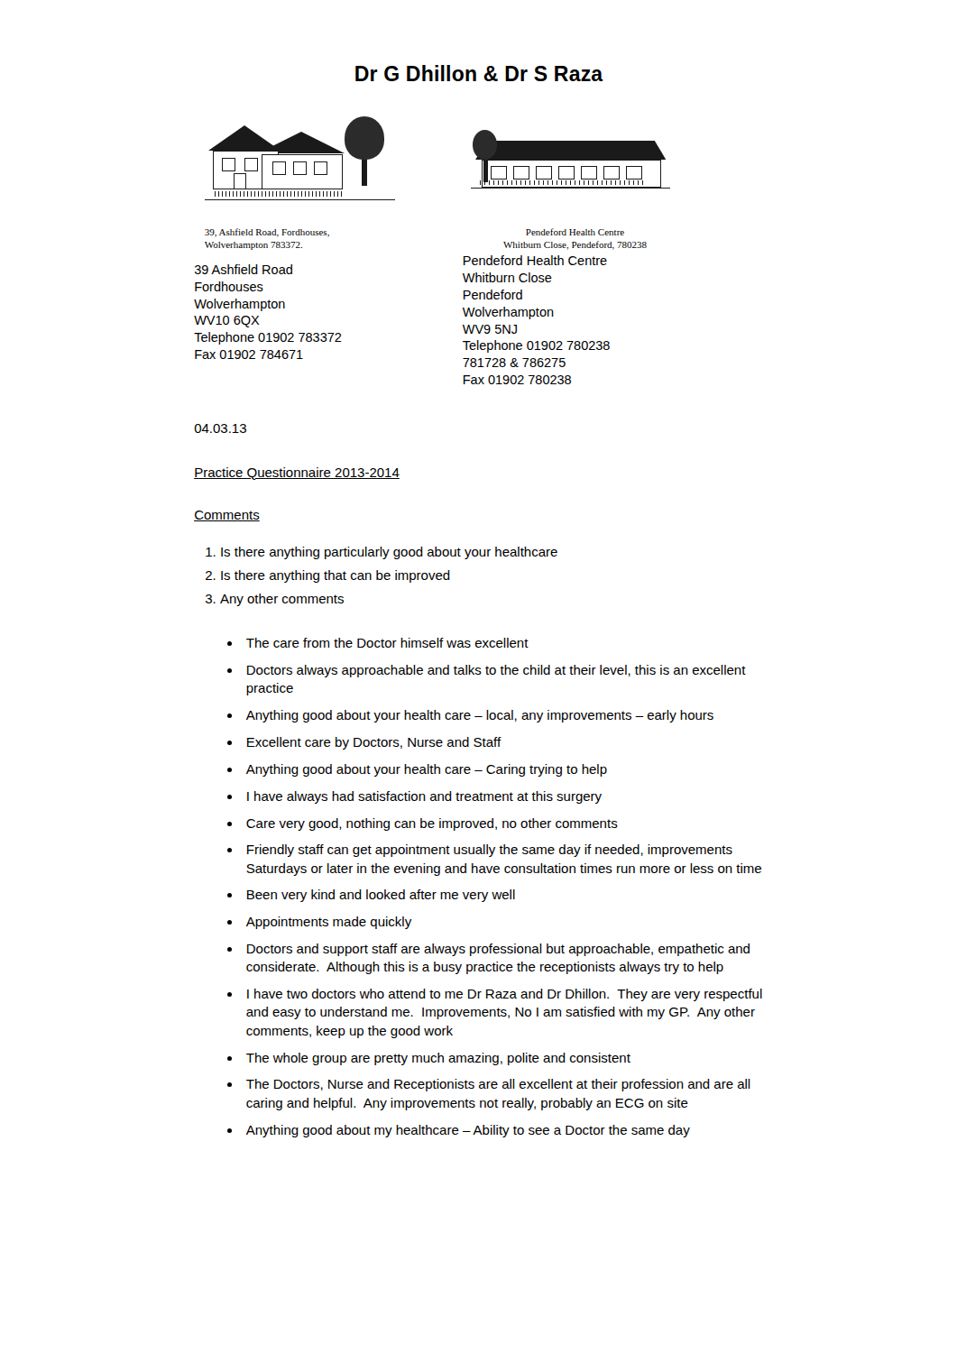Dr G Dhillon & Dr S Raza
39, Ashfield Road, Fordhouses,
Wolverhampton 783372.
39 Ashfield Road
Fordhouses
Wolverhampton
WV10 6QX
Telephone 01902 783372
Fax 01902 784671
Pendeford Health Centre
Whitburn Close, Pendeford, 780238
Pendeford Health Centre
Whitburn Close
Pendeford
Wolverhampton
WV9 5NJ
Telephone 01902 780238
781728 & 786275
Fax 01902 780238
04.03.13
Practice Questionnaire 2013-2014
Comments
Is there anything particularly good about your healthcare
Is there anything that can be improved
Any other comments
The care from the Doctor himself was excellent
Doctors always approachable and talks to the child at their level, this is an excellent practice
Anything good about your health care – local, any improvements – early hours
Excellent care by Doctors, Nurse and Staff
Anything good about your health care – Caring trying to help
I have always had satisfaction and treatment at this surgery
Care very good, nothing can be improved, no other comments
Friendly staff can get appointment usually the same day if needed, improvements Saturdays or later in the evening and have consultation times run more or less on time
Been very kind and looked after me very well
Appointments made quickly
Doctors and support staff are always professional but approachable, empathetic and considerate. Although this is a busy practice the receptionists always try to help
I have two doctors who attend to me Dr Raza and Dr Dhillon. They are very respectful and easy to understand me. Improvements, No I am satisfied with my GP. Any other comments, keep up the good work
The whole group are pretty much amazing, polite and consistent
The Doctors, Nurse and Receptionists are all excellent at their profession and are all caring and helpful. Any improvements not really, probably an ECG on site
Anything good about my healthcare – Ability to see a Doctor the same day